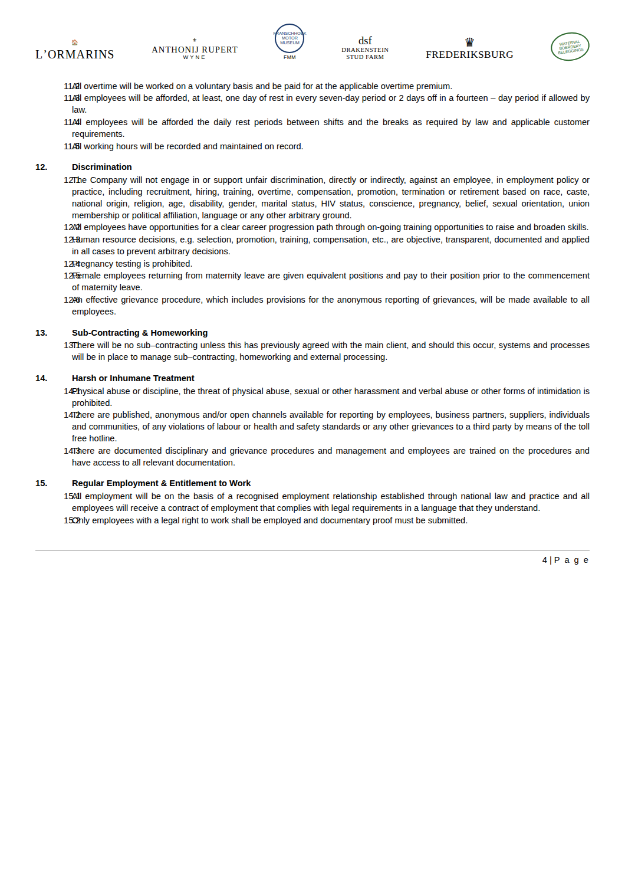🏠 LʼORMARINS
⚜ ANTHONIJ RUPERT
WYNE
FRANSCHHOEK
MOTOR
MUSEUM
FMM
dsf
DRAKENSTEIN
STUD FARM
♛
FREDERIKSBURG
WATERVAL BOERDERY
BELEGGINGS
11.2
All overtime will be worked on a voluntary basis and be paid for at the applicable overtime premium.
11.3
All employees will be afforded, at least, one day of rest in every seven-day period or 2 days off in a fourteen – day period if allowed by law.
11.4
All employees will be afforded the daily rest periods between shifts and the breaks as required by law and applicable customer requirements.
11.5
All working hours will be recorded and maintained on record.
12.
Discrimination
12.1
The Company will not engage in or support unfair discrimination, directly or indirectly, against an employee, in employment policy or practice, including recruitment, hiring, training, overtime, compensation, promotion, termination or retirement based on race, caste, national origin, religion, age, disability, gender, marital status, HIV status, conscience, pregnancy, belief, sexual orientation, union membership or political affiliation, language or any other arbitrary ground.
12.2
All employees have opportunities for a clear career progression path through on-going training opportunities to raise and broaden skills.
12.3
Human resource decisions, e.g. selection, promotion, training, compensation, etc., are objective, transparent, documented and applied in all cases to prevent arbitrary decisions.
12.4
Pregnancy testing is prohibited.
12.5
Female employees returning from maternity leave are given equivalent positions and pay to their position prior to the commencement of maternity leave.
12.6
An effective grievance procedure, which includes provisions for the anonymous reporting of grievances, will be made available to all employees.
13.
Sub-Contracting & Homeworking
13.1
There will be no sub–contracting unless this has previously agreed with the main client, and should this occur, systems and processes will be in place to manage sub–contracting, homeworking and external processing.
14.
Harsh or Inhumane Treatment
14.1
Physical abuse or discipline, the threat of physical abuse, sexual or other harassment and verbal abuse or other forms of intimidation is prohibited.
14.2
There are published, anonymous and/or open channels available for reporting by employees, business partners, suppliers, individuals and communities, of any violations of labour or health and safety standards or any other grievances to a third party by means of the toll free hotline.
14.3
There are documented disciplinary and grievance procedures and management and employees are trained on the procedures and have access to all relevant documentation.
15.
Regular Employment & Entitlement to Work
15.1
All employment will be on the basis of a recognised employment relationship established through national law and practice and all employees will receive a contract of employment that complies with legal requirements in a language that they understand.
15.2
Only employees with a legal right to work shall be employed and documentary proof must be submitted.
4 | P a g e